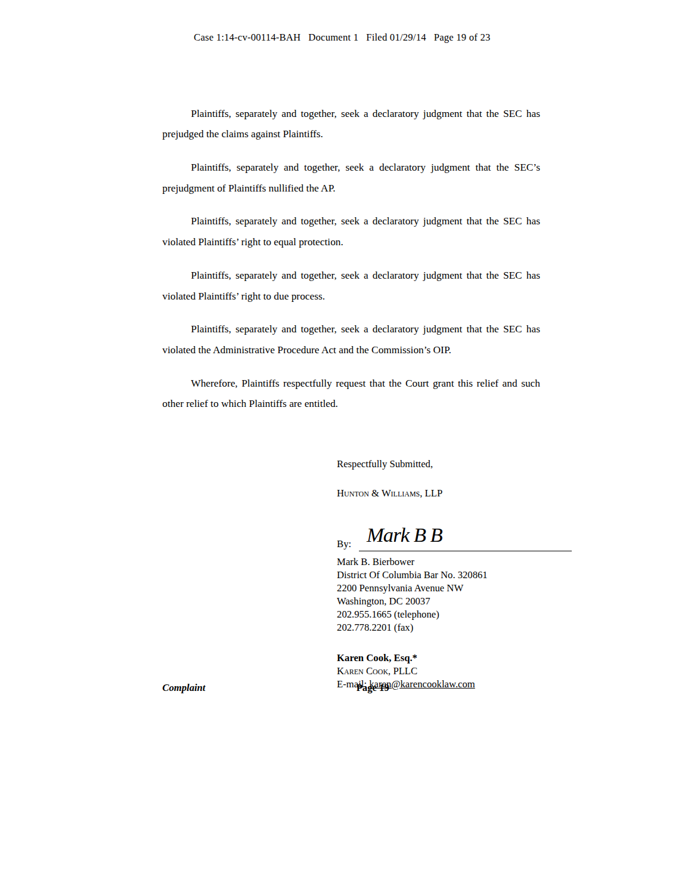Case 1:14-cv-00114-BAH Document 1 Filed 01/29/14 Page 19 of 23
Plaintiffs, separately and together, seek a declaratory judgment that the SEC has prejudged the claims against Plaintiffs.
Plaintiffs, separately and together, seek a declaratory judgment that the SEC’s prejudgment of Plaintiffs nullified the AP.
Plaintiffs, separately and together, seek a declaratory judgment that the SEC has violated Plaintiffs’ right to equal protection.
Plaintiffs, separately and together, seek a declaratory judgment that the SEC has violated Plaintiffs’ right to due process.
Plaintiffs, separately and together, seek a declaratory judgment that the SEC has violated the Administrative Procedure Act and the Commission’s OIP.
Wherefore, Plaintiffs respectfully request that the Court grant this relief and such other relief to which Plaintiffs are entitled.
Respectfully Submitted,
Hunton & Williams, LLP
By: Mark B B
Mark B. Bierbower
District Of Columbia Bar No. 320861
2200 Pennsylvania Avenue NW
Washington, DC 20037
202.955.1665 (telephone)
202.778.2201 (fax)
Karen Cook, Esq.*
Karen Cook, PLLC
E-mail: karen@karencooklaw.com
Complaint
Page 19